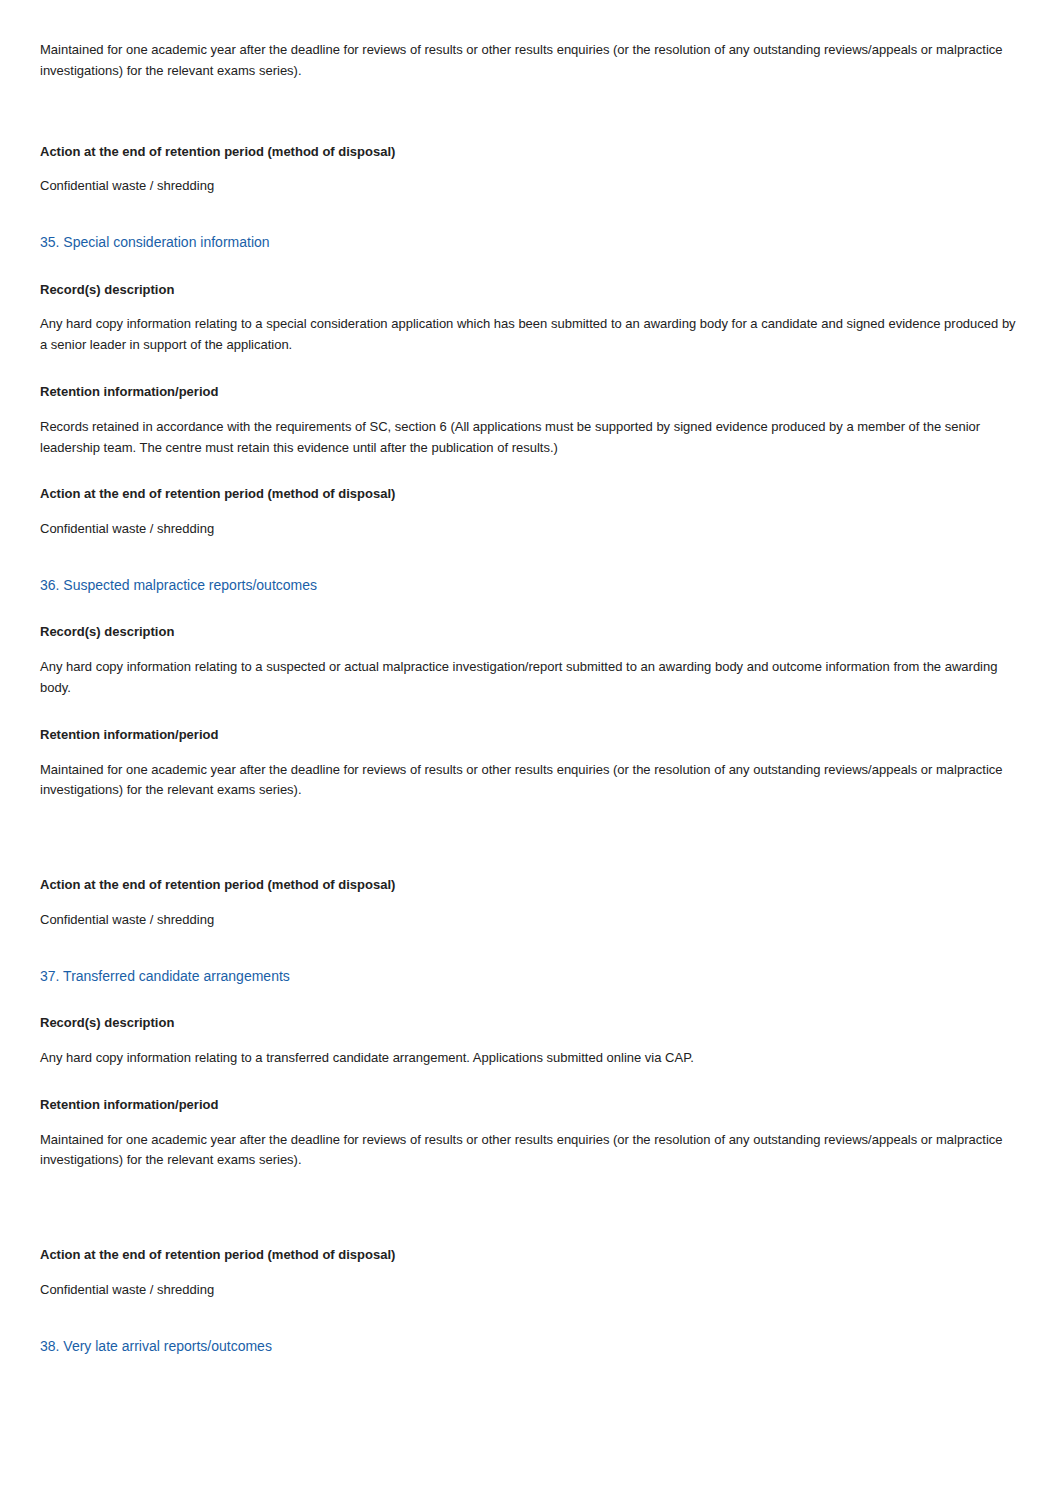Maintained for one academic year after the deadline for reviews of results or other results enquiries (or the resolution of any outstanding reviews/appeals or malpractice investigations) for the relevant exams series).
Action at the end of retention period (method of disposal)
Confidential waste / shredding
35. Special consideration information
Record(s) description
Any hard copy information relating to a special consideration application which has been submitted to an awarding body for a candidate and signed evidence produced by a senior leader in support of the application.
Retention information/period
Records retained in accordance with the requirements of SC, section 6 (All applications must be supported by signed evidence produced by a member of the senior leadership team. The centre must retain this evidence until after the publication of results.)
Action at the end of retention period (method of disposal)
Confidential waste / shredding
36. Suspected malpractice reports/outcomes
Record(s) description
Any hard copy information relating to a suspected or actual malpractice investigation/report submitted to an awarding body and outcome information from the awarding body.
Retention information/period
Maintained for one academic year after the deadline for reviews of results or other results enquiries (or the resolution of any outstanding reviews/appeals or malpractice investigations) for the relevant exams series).
Action at the end of retention period (method of disposal)
Confidential waste / shredding
37. Transferred candidate arrangements
Record(s) description
Any hard copy information relating to a transferred candidate arrangement. Applications submitted online via CAP.
Retention information/period
Maintained for one academic year after the deadline for reviews of results or other results enquiries (or the resolution of any outstanding reviews/appeals or malpractice investigations) for the relevant exams series).
Action at the end of retention period (method of disposal)
Confidential waste / shredding
38. Very late arrival reports/outcomes